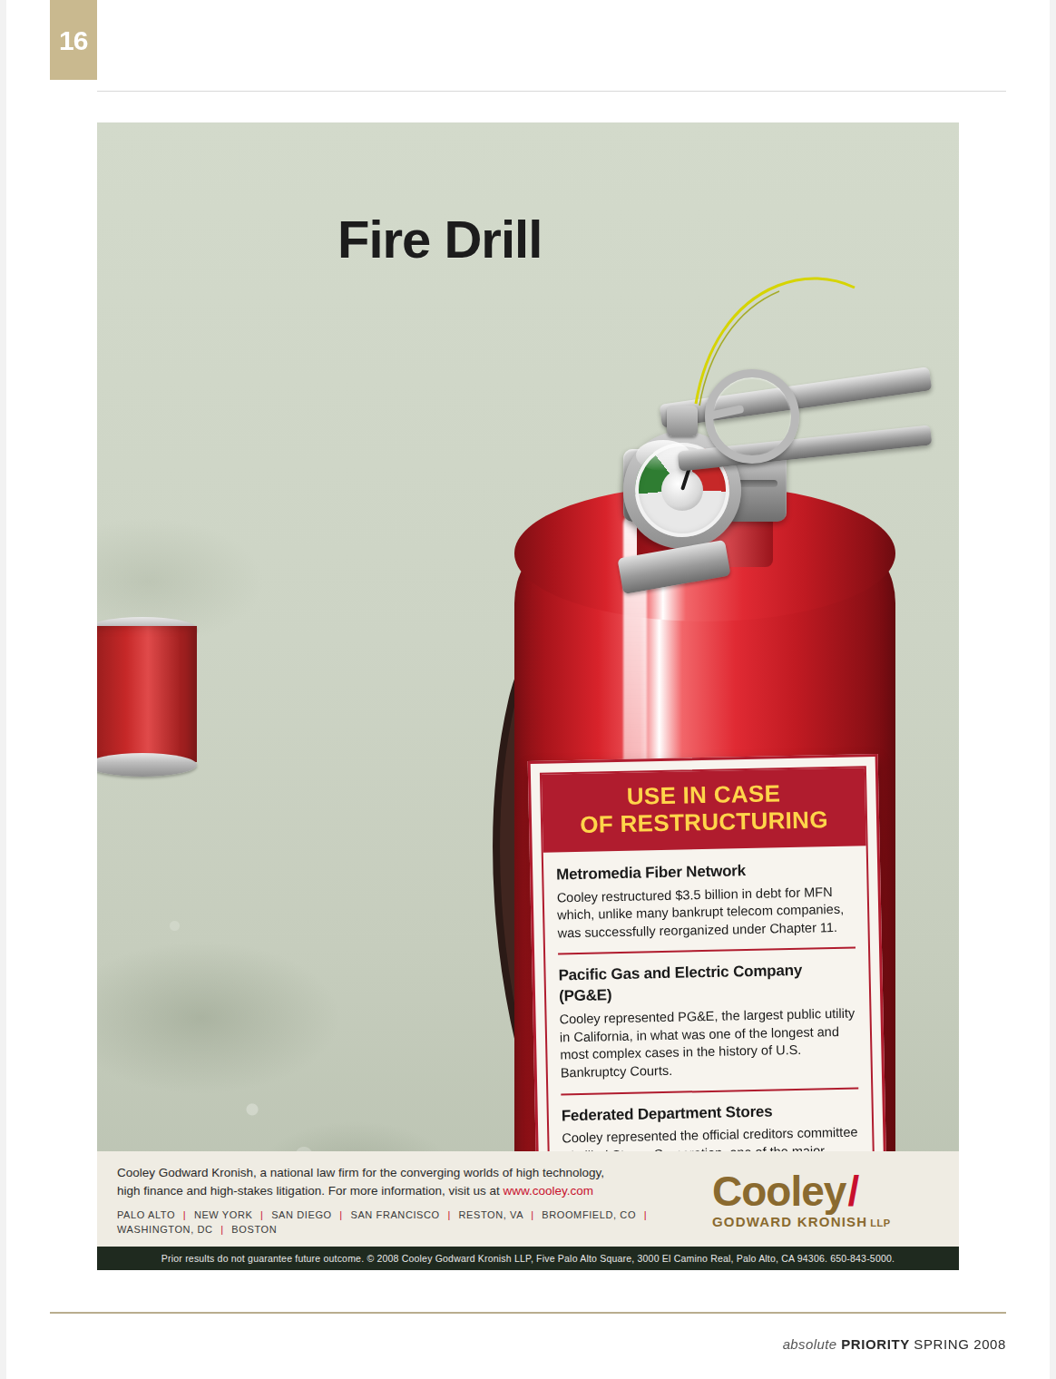16
Fire Drill
USE IN CASE
OF RESTRUCTURING
Metromedia Fiber Network
Cooley restructured $3.5 billion in debt for MFN which, unlike many bankrupt telecom companies, was successfully reorganized under Chapter 11.
Pacific Gas and Electric Company (PG&E)
Cooley represented PG&E, the largest public utility in California, in what was one of the longest and most complex cases in the history of U.S. Bankruptcy Courts.
Federated Department Stores
Cooley represented the official creditors committee of Allied Stores Corporation, one of the major debtors in the related Federated Stores Corporation Chapter 11 proceedings.
Cooley Godward Kronish, a national law firm for the converging worlds of high technology,
high finance and high-stakes litigation. For more information, visit us at www.cooley.com
PALO ALTO | NEW YORK | SAN DIEGO | SAN FRANCISCO | RESTON, VA | BROOMFIELD, CO | WASHINGTON, DC | BOSTON
Cooley/
GODWARD KRONISHLLP
Prior results do not guarantee future outcome. © 2008 Cooley Godward Kronish LLP, Five Palo Alto Square, 3000 El Camino Real, Palo Alto, CA 94306. 650-843-5000.
absolute PRIORITY SPRING 2008